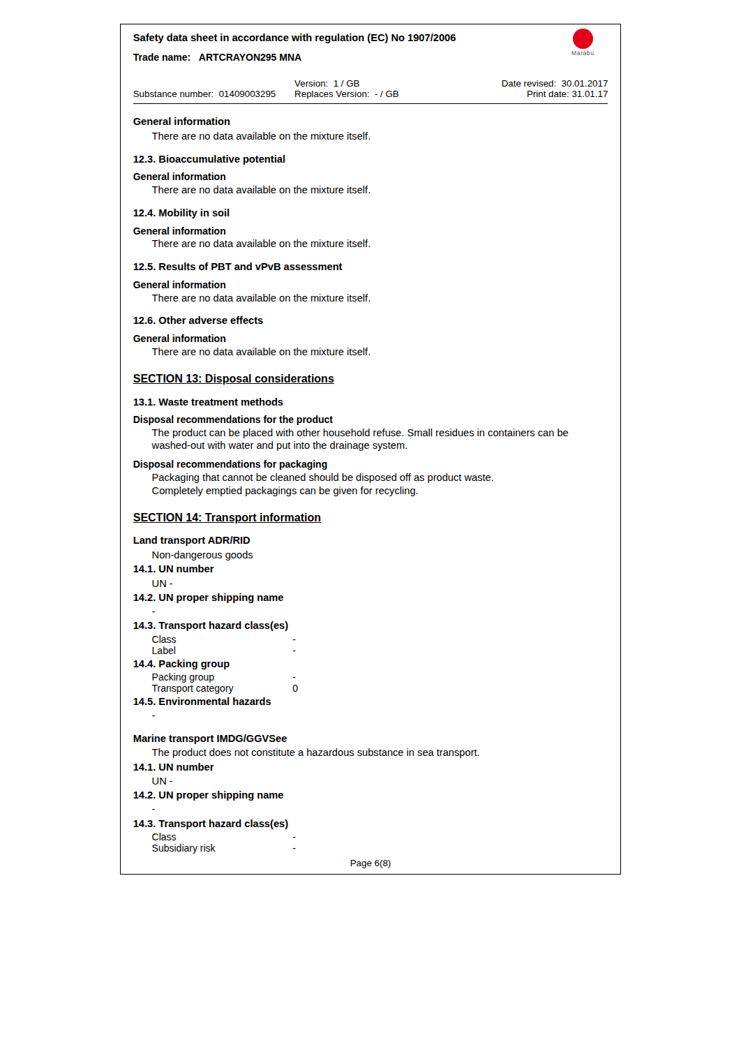Safety data sheet in accordance with regulation (EC) No 1907/2006
Trade name: ARTCRAYON295 MNA
| | Version: 1 / GB | Date revised: 30.01.2017 |
| Substance number: 01409003295 | Replaces Version: - / GB | Print date: 31.01.17 |
Marabu
General information
There are no data available on the mixture itself.
12.3. Bioaccumulative potential
General information
There are no data available on the mixture itself.
12.4. Mobility in soil
General information
There are no data available on the mixture itself.
12.5. Results of PBT and vPvB assessment
General information
There are no data available on the mixture itself.
12.6. Other adverse effects
General information
There are no data available on the mixture itself.
SECTION 13: Disposal considerations
13.1. Waste treatment methods
Disposal recommendations for the product
The product can be placed with other household refuse. Small residues in containers can be washed-out with water and put into the drainage system.
Disposal recommendations for packaging
Packaging that cannot be cleaned should be disposed off as product waste.
Completely emptied packagings can be given for recycling.
SECTION 14: Transport information
Land transport ADR/RID
Non-dangerous goods
14.1. UN number
UN -
14.2. UN proper shipping name
-
14.3. Transport hazard class(es)
| Class | - |
| Label | - |
14.4. Packing group
| Packing group | - |
| Transport category | 0 |
14.5. Environmental hazards
-
Marine transport IMDG/GGVSee
The product does not constitute a hazardous substance in sea transport.
14.1. UN number
UN -
14.2. UN proper shipping name
-
14.3. Transport hazard class(es)
| Class | - |
| Subsidiary risk | - |
Page 6(8)